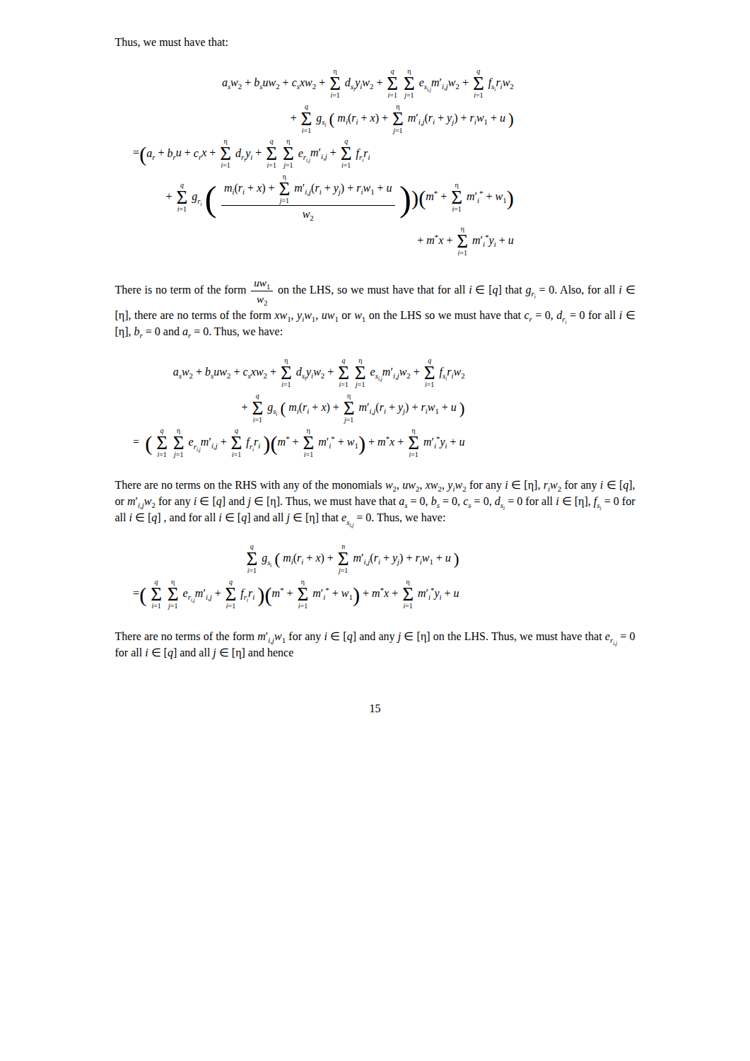Thus, we must have that:
| a s w 2 + b s uw 2 + c s xw 2 + η Σ i =1 d s i y i w 2 + q Σ i =1 η Σ j =1 e s i,j m ′ i,j w 2 + q Σ i =1 f s i r i w 2 |
| + q Σ i =1 g s i ( m i ( r i + x ) + η Σ j =1 m ′ i,j ( r i + y j ) + r i w 1 + u ) |
| = ( a r + b r u + c r x + η Σ i =1 d r i y i + q Σ i =1 η Σ j =1 e r i,j m ′ i,j + q Σ i =1 f r i r i |
| + q Σ i =1 g r i ( m i ( r i + x ) + η Σ j =1 m ′ i,j ( r i + y j ) + r i w 1 + u w 2 ) ) ( m * + η Σ i =1 m ′ i * + w 1 ) |
| + m * x + η Σ i =1 m ′ i * y i + u |
There is no term of the form uw1 w2 on the LHS, so we must have that for all i ∈ [q] that gri = 0. Also, for all i ∈ [η], there are no terms of the form xw1, yiw1, uw1 or w1 on the LHS so we must have that cr = 0, dri = 0 for all i ∈ [η], br = 0 and ar = 0. Thus, we have:
| a s w 2 + b s uw 2 + c s xw 2 + η Σ i =1 d s i y i w 2 + q Σ i =1 η Σ j =1 e s i,j m ′ i,j w 2 + q Σ i =1 f s i r i w 2 |
| + q Σ i =1 g s i ( m i ( r i + x ) + η Σ j =1 m ′ i,j ( r i + y j ) + r i w 1 + u ) |
| = ( q Σ i =1 η Σ j =1 e r i,j m ′ i,j + q Σ i =1 f r i r i ) ( m * + η Σ i =1 m ′ i * + w 1 ) + m * x + η Σ i =1 m ′ i * y i + u |
There are no terms on the RHS with any of the monomials w2, uw2, xw2, yiw2 for any i ∈ [η], riw2 for any i ∈ [q], or m′i,jw2 for any i ∈ [q] and j ∈ [η]. Thus, we must have that as = 0, bs = 0, cs = 0, dsi = 0 for all i ∈ [η], fsi = 0 for all i ∈ [q] , and for all i ∈ [q] and all j ∈ [η] that esi,j = 0. Thus, we have:
| q Σ i =1 g s i ( m i ( r i + x ) + n Σ j =1 m ′ i,j ( r i + y j ) + r i w 1 + u ) |
| = ( q Σ i =1 η Σ j =1 e r i,j m ′ i,j + q Σ i =1 f r i r i ) ( m * + η Σ i =1 m ′ i * + w 1 ) + m * x + η Σ i =1 m ′ i * y i + u |
There are no terms of the form m′i,jw1 for any i ∈ [q] and any j ∈ [η] on the LHS. Thus, we must have that eri,j = 0 for all i ∈ [q] and all j ∈ [η] and hence
15